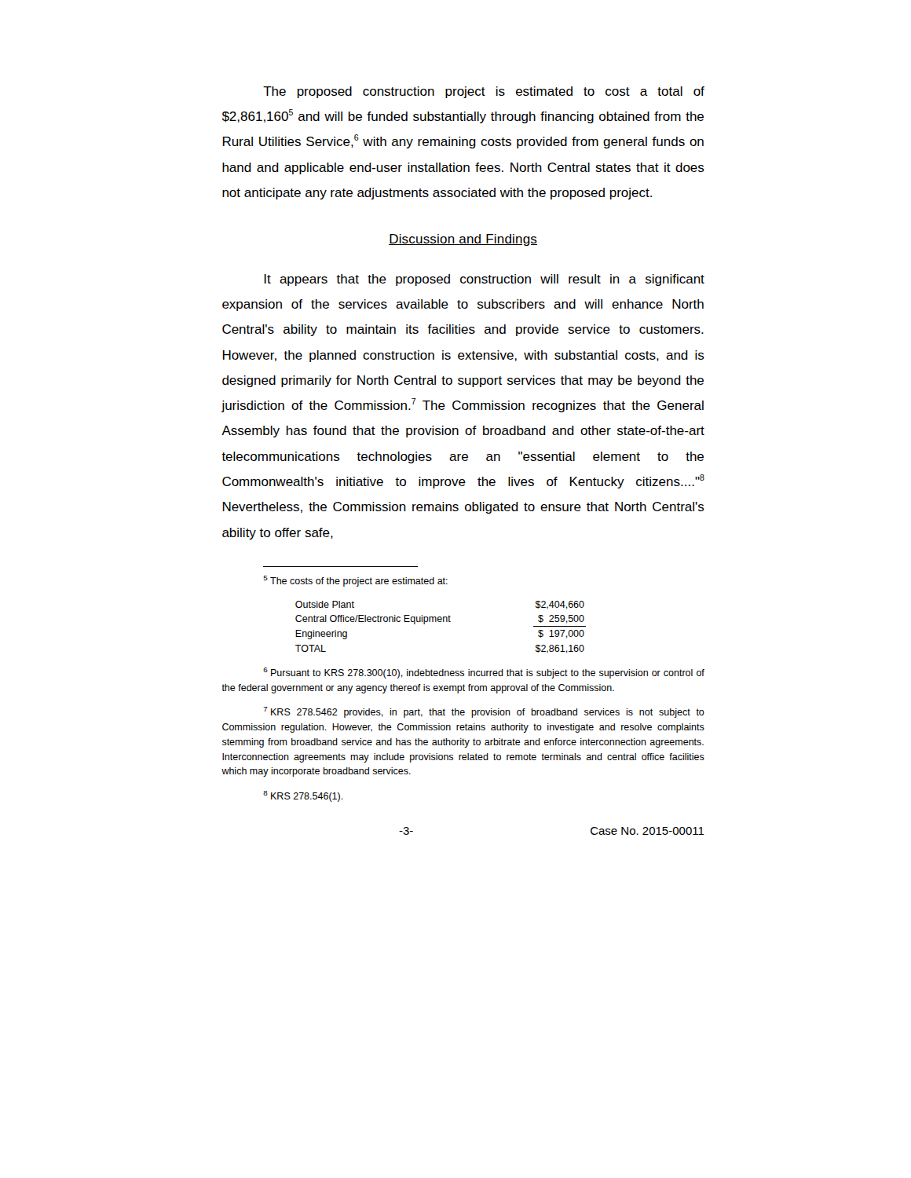The proposed construction project is estimated to cost a total of $2,861,1605 and will be funded substantially through financing obtained from the Rural Utilities Service,6 with any remaining costs provided from general funds on hand and applicable end-user installation fees. North Central states that it does not anticipate any rate adjustments associated with the proposed project.
Discussion and Findings
It appears that the proposed construction will result in a significant expansion of the services available to subscribers and will enhance North Central's ability to maintain its facilities and provide service to customers. However, the planned construction is extensive, with substantial costs, and is designed primarily for North Central to support services that may be beyond the jurisdiction of the Commission.7 The Commission recognizes that the General Assembly has found that the provision of broadband and other state-of-the-art telecommunications technologies are an "essential element to the Commonwealth's initiative to improve the lives of Kentucky citizens...."8 Nevertheless, the Commission remains obligated to ensure that North Central's ability to offer safe,
5 The costs of the project are estimated at:
| Outside Plant | $2,404,660 |
| Central Office/Electronic Equipment | $ 259,500 |
| Engineering | $ 197,000 |
| TOTAL | $2,861,160 |
6 Pursuant to KRS 278.300(10), indebtedness incurred that is subject to the supervision or control of the federal government or any agency thereof is exempt from approval of the Commission.
7 KRS 278.5462 provides, in part, that the provision of broadband services is not subject to Commission regulation. However, the Commission retains authority to investigate and resolve complaints stemming from broadband service and has the authority to arbitrate and enforce interconnection agreements. Interconnection agreements may include provisions related to remote terminals and central office facilities which may incorporate broadband services.
8 KRS 278.546(1).
-3- Case No. 2015-00011